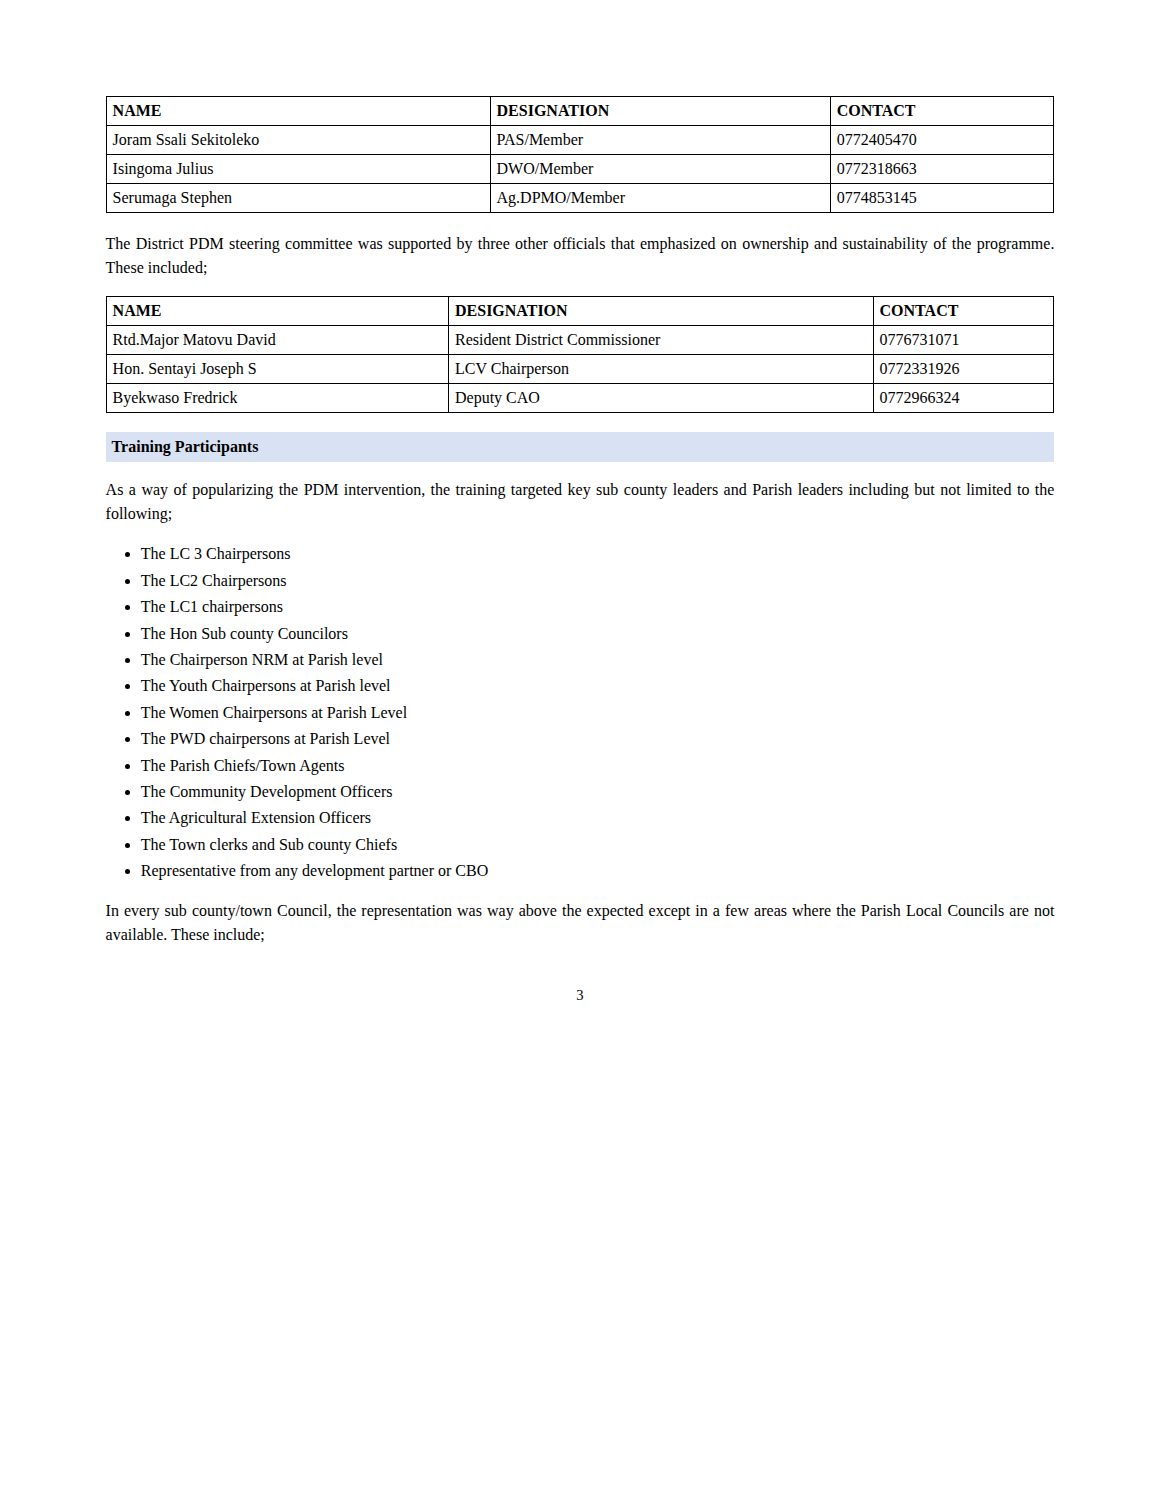| NAME | DESIGNATION | CONTACT |
| --- | --- | --- |
| Joram Ssali Sekitoleko | PAS/Member | 0772405470 |
| Isingoma Julius | DWO/Member | 0772318663 |
| Serumaga Stephen | Ag.DPMO/Member | 0774853145 |
The District PDM steering committee was supported by three other officials that emphasized on ownership and sustainability of the programme. These included;
| NAME | DESIGNATION | CONTACT |
| --- | --- | --- |
| Rtd.Major Matovu David | Resident District Commissioner | 0776731071 |
| Hon. Sentayi Joseph S | LCV Chairperson | 0772331926 |
| Byekwaso Fredrick | Deputy CAO | 0772966324 |
Training Participants
As a way of popularizing the PDM intervention, the training targeted key sub county leaders and Parish leaders including but not limited to the following;
The LC 3 Chairpersons
The LC2 Chairpersons
The LC1 chairpersons
The Hon Sub county Councilors
The Chairperson NRM at Parish level
The Youth Chairpersons at Parish level
The Women Chairpersons at Parish Level
The PWD chairpersons at Parish Level
The Parish Chiefs/Town Agents
The Community Development Officers
The Agricultural Extension Officers
The Town clerks and Sub county Chiefs
Representative from any development partner or CBO
In every sub county/town Council, the representation was way above the expected except in a few areas where the Parish Local Councils are not available. These include;
3